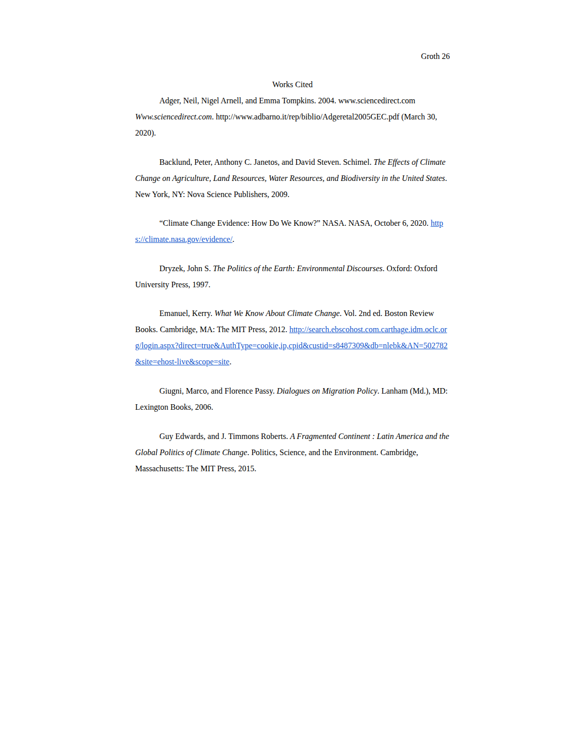Groth 26
Works Cited
Adger, Neil, Nigel Arnell, and Emma Tompkins. 2004. www.sciencedirect.com Www.sciencedirect.com. http://www.adbarno.it/rep/biblio/Adgeretal2005GEC.pdf (March 30, 2020).
Backlund, Peter, Anthony C. Janetos, and David Steven. Schimel. The Effects of Climate Change on Agriculture, Land Resources, Water Resources, and Biodiversity in the United States. New York, NY: Nova Science Publishers, 2009.
“Climate Change Evidence: How Do We Know?” NASA. NASA, October 6, 2020. https://climate.nasa.gov/evidence/.
Dryzek, John S. The Politics of the Earth: Environmental Discourses. Oxford: Oxford University Press, 1997.
Emanuel, Kerry. What We Know About Climate Change. Vol. 2nd ed. Boston Review Books. Cambridge, MA: The MIT Press, 2012. http://search.ebscohost.com.carthage.idm.oclc.org/login.aspx?direct=true&AuthType=cookie,ip,cpid&custid=s8487309&db=nlebk&AN=502782&site=ehost-live&scope=site.
Giugni, Marco, and Florence Passy. Dialogues on Migration Policy. Lanham (Md.), MD: Lexington Books, 2006.
Guy Edwards, and J. Timmons Roberts. A Fragmented Continent : Latin America and the Global Politics of Climate Change. Politics, Science, and the Environment. Cambridge, Massachusetts: The MIT Press, 2015.